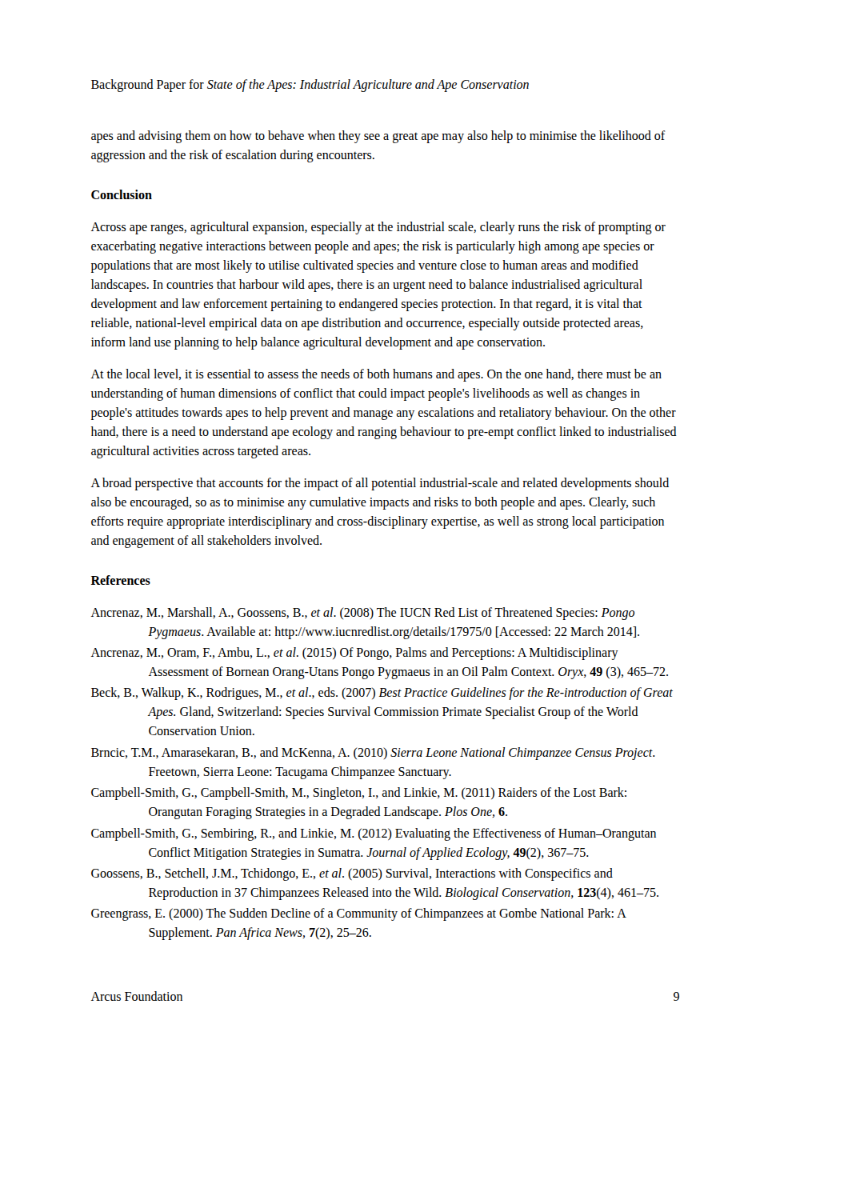Background Paper for State of the Apes: Industrial Agriculture and Ape Conservation
apes and advising them on how to behave when they see a great ape may also help to minimise the likelihood of aggression and the risk of escalation during encounters.
Conclusion
Across ape ranges, agricultural expansion, especially at the industrial scale, clearly runs the risk of prompting or exacerbating negative interactions between people and apes; the risk is particularly high among ape species or populations that are most likely to utilise cultivated species and venture close to human areas and modified landscapes. In countries that harbour wild apes, there is an urgent need to balance industrialised agricultural development and law enforcement pertaining to endangered species protection. In that regard, it is vital that reliable, national-level empirical data on ape distribution and occurrence, especially outside protected areas, inform land use planning to help balance agricultural development and ape conservation.
At the local level, it is essential to assess the needs of both humans and apes. On the one hand, there must be an understanding of human dimensions of conflict that could impact people's livelihoods as well as changes in people's attitudes towards apes to help prevent and manage any escalations and retaliatory behaviour. On the other hand, there is a need to understand ape ecology and ranging behaviour to pre-empt conflict linked to industrialised agricultural activities across targeted areas.
A broad perspective that accounts for the impact of all potential industrial-scale and related developments should also be encouraged, so as to minimise any cumulative impacts and risks to both people and apes. Clearly, such efforts require appropriate interdisciplinary and cross-disciplinary expertise, as well as strong local participation and engagement of all stakeholders involved.
References
Ancrenaz, M., Marshall, A., Goossens, B., et al. (2008) The IUCN Red List of Threatened Species: Pongo Pygmaeus. Available at: http://www.iucnredlist.org/details/17975/0 [Accessed: 22 March 2014].
Ancrenaz, M., Oram, F., Ambu, L., et al. (2015) Of Pongo, Palms and Perceptions: A Multidisciplinary Assessment of Bornean Orang-Utans Pongo Pygmaeus in an Oil Palm Context. Oryx, 49 (3), 465–72.
Beck, B., Walkup, K., Rodrigues, M., et al., eds. (2007) Best Practice Guidelines for the Re-introduction of Great Apes. Gland, Switzerland: Species Survival Commission Primate Specialist Group of the World Conservation Union.
Brncic, T.M., Amarasekaran, B., and McKenna, A. (2010) Sierra Leone National Chimpanzee Census Project. Freetown, Sierra Leone: Tacugama Chimpanzee Sanctuary.
Campbell-Smith, G., Campbell-Smith, M., Singleton, I., and Linkie, M. (2011) Raiders of the Lost Bark: Orangutan Foraging Strategies in a Degraded Landscape. Plos One, 6.
Campbell-Smith, G., Sembiring, R., and Linkie, M. (2012) Evaluating the Effectiveness of Human–Orangutan Conflict Mitigation Strategies in Sumatra. Journal of Applied Ecology, 49(2), 367–75.
Goossens, B., Setchell, J.M., Tchidongo, E., et al. (2005) Survival, Interactions with Conspecifics and Reproduction in 37 Chimpanzees Released into the Wild. Biological Conservation, 123(4), 461–75.
Greengrass, E. (2000) The Sudden Decline of a Community of Chimpanzees at Gombe National Park: A Supplement. Pan Africa News, 7(2), 25–26.
Arcus Foundation 9